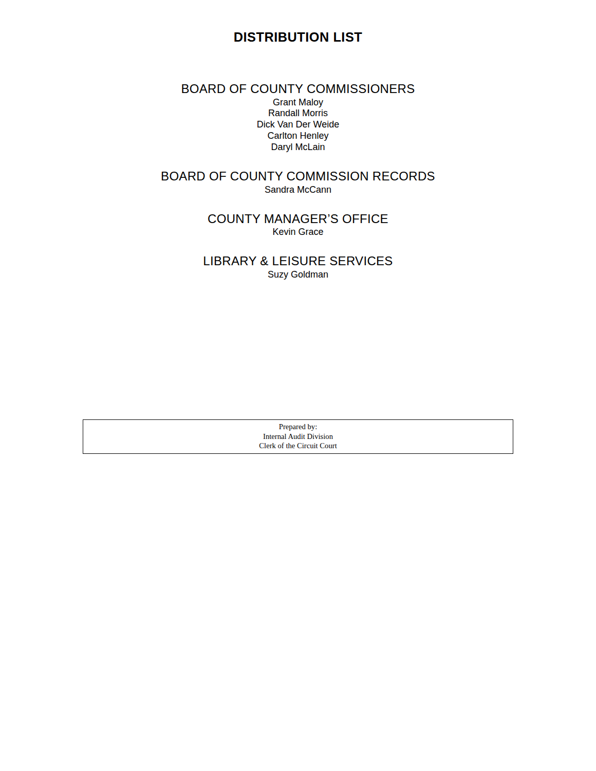DISTRIBUTION LIST
BOARD OF COUNTY COMMISSIONERS
Grant Maloy
Randall Morris
Dick Van Der Weide
Carlton Henley
Daryl McLain
BOARD OF COUNTY COMMISSION RECORDS
Sandra McCann
COUNTY MANAGER’S OFFICE
Kevin Grace
LIBRARY & LEISURE SERVICES
Suzy Goldman
Prepared by:
Internal Audit Division
Clerk of the Circuit Court